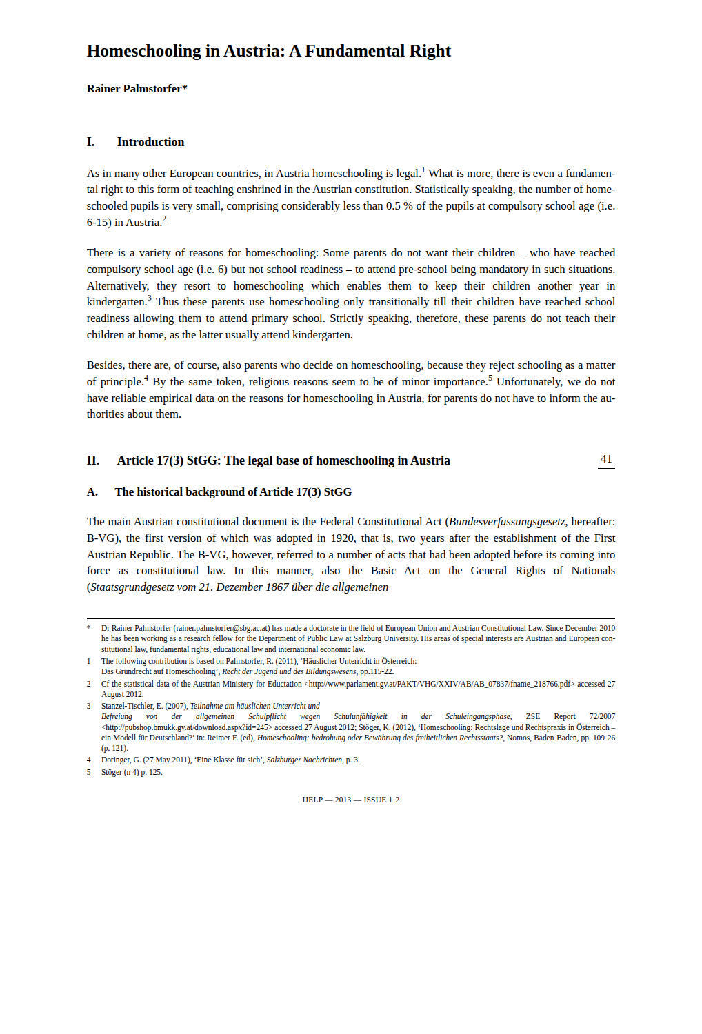Homeschooling in Austria: A Fundamental Right
Rainer Palmstorfer*
I. Introduction
As in many other European countries, in Austria homeschooling is legal.1 What is more, there is even a fundamental right to this form of teaching enshrined in the Austrian constitution. Statistically speaking, the number of homeschooled pupils is very small, comprising considerably less than 0.5 % of the pupils at compulsory school age (i.e. 6-15) in Austria.2
There is a variety of reasons for homeschooling: Some parents do not want their children – who have reached compulsory school age (i.e. 6) but not school readiness – to attend pre-school being mandatory in such situations. Alternatively, they resort to homeschooling which enables them to keep their children another year in kindergarten.3 Thus these parents use homeschooling only transitionally till their children have reached school readiness allowing them to attend primary school. Strictly speaking, therefore, these parents do not teach their children at home, as the latter usually attend kindergarten.
Besides, there are, of course, also parents who decide on homeschooling, because they reject schooling as a matter of principle.4 By the same token, religious reasons seem to be of minor importance.5 Unfortunately, we do not have reliable empirical data on the reasons for homeschooling in Austria, for parents do not have to inform the authorities about them.
41
II. Article 17(3) StGG: The legal base of homeschooling in Austria
A. The historical background of Article 17(3) StGG
The main Austrian constitutional document is the Federal Constitutional Act (Bundesverfassungsgesetz, hereafter: B-VG), the first version of which was adopted in 1920, that is, two years after the establishment of the First Austrian Republic. The B-VG, however, referred to a number of acts that had been adopted before its coming into force as constitutional law. In this manner, also the Basic Act on the General Rights of Nationals (Staatsgrundgesetz vom 21. Dezember 1867 über die allgemeinen
*
Dr Rainer Palmstorfer (rainer.palmstorfer@sbg.ac.at) has made a doctorate in the field of European Union and Austrian Constitutional Law. Since December 2010 he has been working as a research fellow for the Department of Public Law at Salzburg University. His areas of special interests are Austrian and European constitutional law, fundamental rights, educational law and international economic law.
1
The following contribution is based on Palmstorfer, R. (2011), ‘Häuslicher Unterricht in Österreich:
Das Grundrecht auf Homeschooling’, Recht der Jugend und des Bildungswesens, pp.115-22.
2
Cf the statistical data of the Austrian Ministery for Eductation <http://www.parlament.gv.at/PAKT/VHG/XXIV/AB/AB_07837/fname_218766.pdf> accessed 27 August 2012.
3
Stanzel-Tischler, E. (2007), Teilnahme am häuslichen Unterricht und
Befreiung von der allgemeinen Schulpflicht wegen Schulunfähigkeit in der Schuleingangsphase, ZSE Report 72/2007 <http://pubshop.bmukk.gv.at/download.aspx?id=245> accessed 27 August 2012; Stöger, K. (2012), ‘Homeschooling: Rechtslage und Rechtspraxis in Österreich – ein Modell für Deutschland?’ in: Reimer F. (ed), Homeschooling: bedrohung oder Bewährung des freiheitlichen Rechtsstaats?, Nomos, Baden-Baden, pp. 109-26 (p. 121).
4
Doringer, G. (27 May 2011), ‘Eine Klasse für sich’, Salzburger Nachrichten, p. 3.
5
Stöger (n 4) p. 125.
IJELP — 2013 — ISSUE 1-2